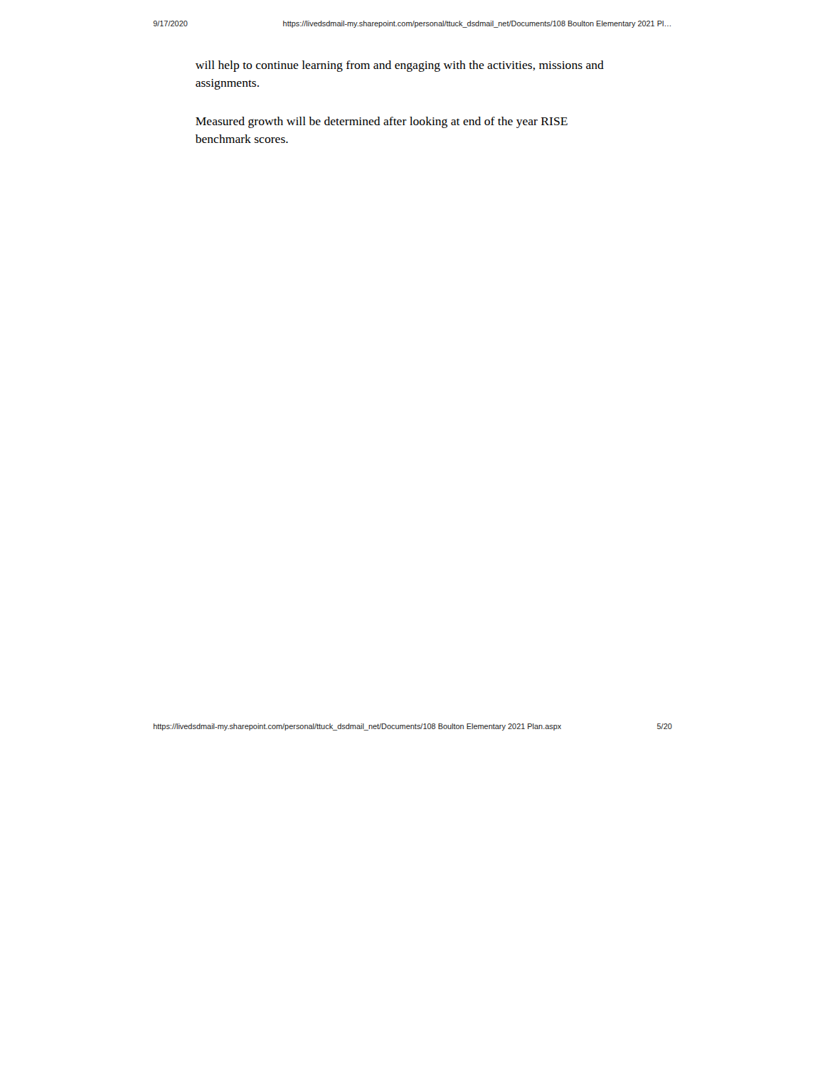9/17/2020 https://livedsdmail-my.sharepoint.com/personal/ttuck_dsdmail_net/Documents/108 Boulton Elementary 2021 Plan.aspx
will help to continue learning from and engaging with the activities, missions and assignments.
Measured growth will be determined after looking at end of the year RISE benchmark scores.
https://livedsdmail-my.sharepoint.com/personal/ttuck_dsdmail_net/Documents/108 Boulton Elementary 2021 Plan.aspx 5/20